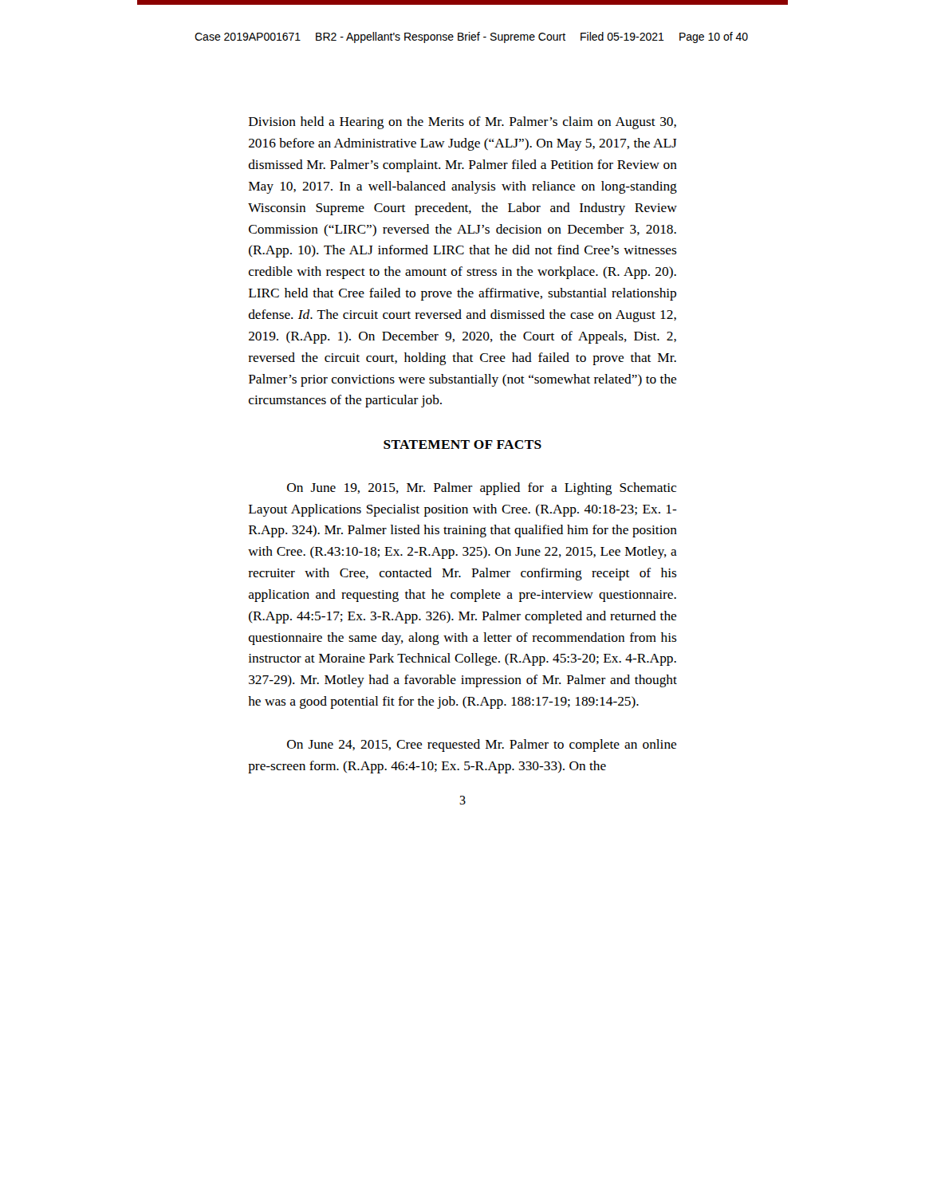Case 2019AP001671 BR2 - Appellant's Response Brief - Supreme Court Filed 05-19-2021 Page 10 of 40
Division held a Hearing on the Merits of Mr. Palmer’s claim on August 30, 2016 before an Administrative Law Judge (“ALJ”). On May 5, 2017, the ALJ dismissed Mr. Palmer’s complaint. Mr. Palmer filed a Petition for Review on May 10, 2017. In a well-balanced analysis with reliance on long-standing Wisconsin Supreme Court precedent, the Labor and Industry Review Commission (“LIRC”) reversed the ALJ’s decision on December 3, 2018. (R.App. 10). The ALJ informed LIRC that he did not find Cree’s witnesses credible with respect to the amount of stress in the workplace. (R. App. 20). LIRC held that Cree failed to prove the affirmative, substantial relationship defense. Id. The circuit court reversed and dismissed the case on August 12, 2019. (R.App. 1). On December 9, 2020, the Court of Appeals, Dist. 2, reversed the circuit court, holding that Cree had failed to prove that Mr. Palmer’s prior convictions were substantially (not “somewhat related”) to the circumstances of the particular job.
STATEMENT OF FACTS
On June 19, 2015, Mr. Palmer applied for a Lighting Schematic Layout Applications Specialist position with Cree. (R.App. 40:18-23; Ex. 1-R.App. 324). Mr. Palmer listed his training that qualified him for the position with Cree. (R.43:10-18; Ex. 2-R.App. 325). On June 22, 2015, Lee Motley, a recruiter with Cree, contacted Mr. Palmer confirming receipt of his application and requesting that he complete a pre-interview questionnaire. (R.App. 44:5-17; Ex. 3-R.App. 326). Mr. Palmer completed and returned the questionnaire the same day, along with a letter of recommendation from his instructor at Moraine Park Technical College. (R.App. 45:3-20; Ex. 4-R.App. 327-29). Mr. Motley had a favorable impression of Mr. Palmer and thought he was a good potential fit for the job. (R.App. 188:17-19; 189:14-25).
On June 24, 2015, Cree requested Mr. Palmer to complete an online pre-screen form. (R.App. 46:4-10; Ex. 5-R.App. 330-33). On the
3